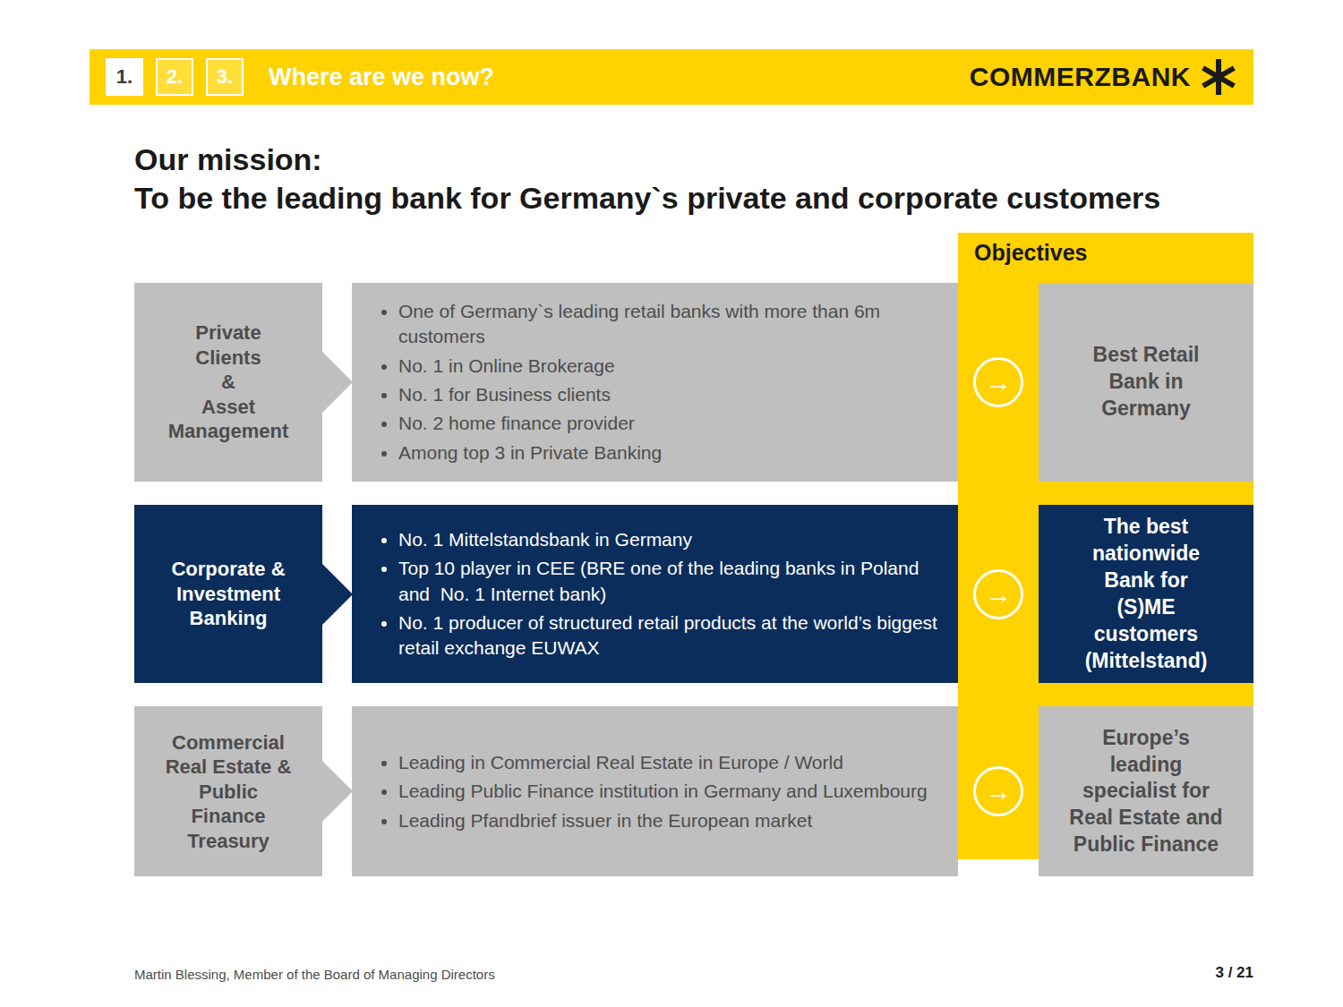1.
2.
3.
Where are we now?
COMMERZBANK
Our mission:
To be the leading bank for Germany`s private and corporate customers
Objectives
Private
Clients
&
Asset
Management
One of Germany`s leading retail banks with more than 6m customers
No. 1 in Online Brokerage
No. 1 for Business clients
No. 2 home finance provider
Among top 3 in Private Banking
→
Best Retail
Bank in
Germany
Corporate &
Investment
Banking
No. 1 Mittelstandsbank in Germany
Top 10 player in CEE (BRE one of the leading banks in Poland and No. 1 Internet bank)
No. 1 producer of structured retail products at the world’s biggest retail exchange EUWAX
→
The best
nationwide
Bank for
(S)ME
customers
(Mittelstand)
Commercial
Real Estate &
Public
Finance
Treasury
Leading in Commercial Real Estate in Europe / World
Leading Public Finance institution in Germany and Luxembourg
Leading Pfandbrief issuer in the European market
→
Europe’s
leading
specialist for
Real Estate and
Public Finance
Martin Blessing, Member of the Board of Managing Directors
3 / 21